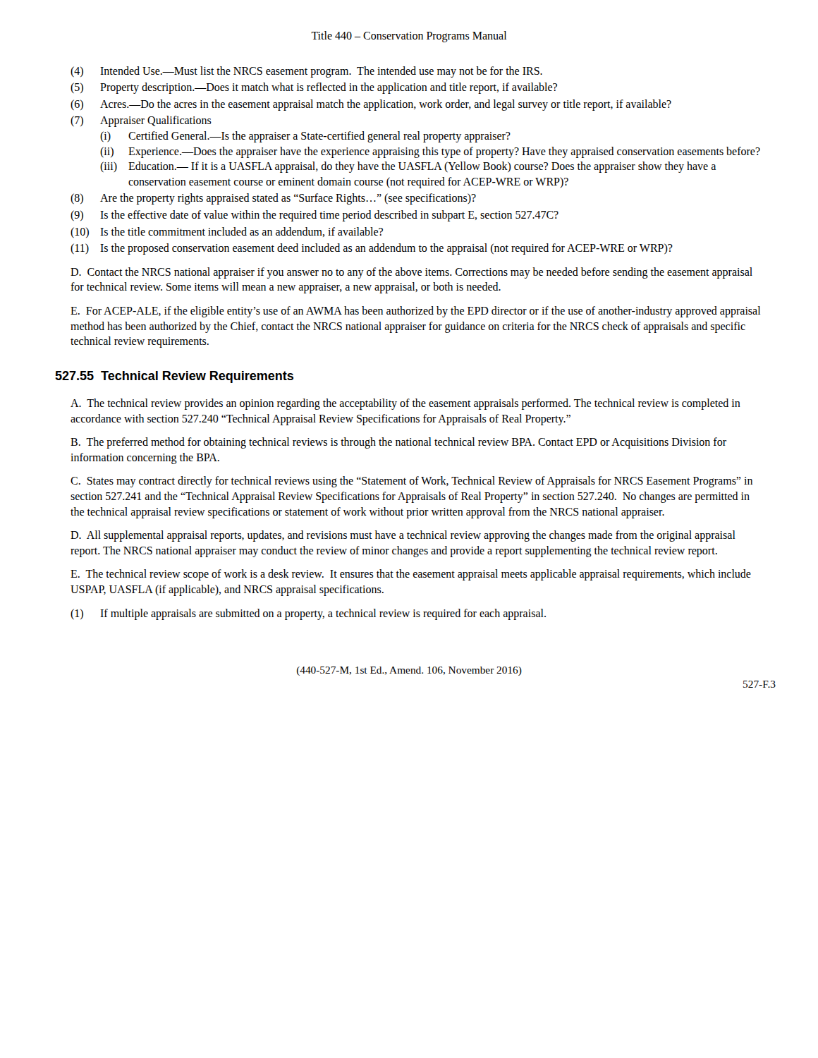Title 440 – Conservation Programs Manual
(4) Intended Use.—Must list the NRCS easement program. The intended use may not be for the IRS.
(5) Property description.—Does it match what is reflected in the application and title report, if available?
(6) Acres.—Do the acres in the easement appraisal match the application, work order, and legal survey or title report, if available?
(7) Appraiser Qualifications
(i) Certified General.—Is the appraiser a State-certified general real property appraiser?
(ii) Experience.—Does the appraiser have the experience appraising this type of property? Have they appraised conservation easements before?
(iii) Education.— If it is a UASFLA appraisal, do they have the UASFLA (Yellow Book) course? Does the appraiser show they have a conservation easement course or eminent domain course (not required for ACEP-WRE or WRP)?
(8) Are the property rights appraised stated as “Surface Rights…” (see specifications)?
(9) Is the effective date of value within the required time period described in subpart E, section 527.47C?
(10) Is the title commitment included as an addendum, if available?
(11) Is the proposed conservation easement deed included as an addendum to the appraisal (not required for ACEP-WRE or WRP)?
D. Contact the NRCS national appraiser if you answer no to any of the above items. Corrections may be needed before sending the easement appraisal for technical review. Some items will mean a new appraiser, a new appraisal, or both is needed.
E. For ACEP-ALE, if the eligible entity’s use of an AWMA has been authorized by the EPD director or if the use of another-industry approved appraisal method has been authorized by the Chief, contact the NRCS national appraiser for guidance on criteria for the NRCS check of appraisals and specific technical review requirements.
527.55 Technical Review Requirements
A. The technical review provides an opinion regarding the acceptability of the easement appraisals performed. The technical review is completed in accordance with section 527.240 “Technical Appraisal Review Specifications for Appraisals of Real Property.”
B. The preferred method for obtaining technical reviews is through the national technical review BPA. Contact EPD or Acquisitions Division for information concerning the BPA.
C. States may contract directly for technical reviews using the “Statement of Work, Technical Review of Appraisals for NRCS Easement Programs” in section 527.241 and the “Technical Appraisal Review Specifications for Appraisals of Real Property” in section 527.240. No changes are permitted in the technical appraisal review specifications or statement of work without prior written approval from the NRCS national appraiser.
D. All supplemental appraisal reports, updates, and revisions must have a technical review approving the changes made from the original appraisal report. The NRCS national appraiser may conduct the review of minor changes and provide a report supplementing the technical review report.
E. The technical review scope of work is a desk review. It ensures that the easement appraisal meets applicable appraisal requirements, which include USPAP, UASFLA (if applicable), and NRCS appraisal specifications.
(1) If multiple appraisals are submitted on a property, a technical review is required for each appraisal.
(440-527-M, 1st Ed., Amend. 106, November 2016)
527-F.3